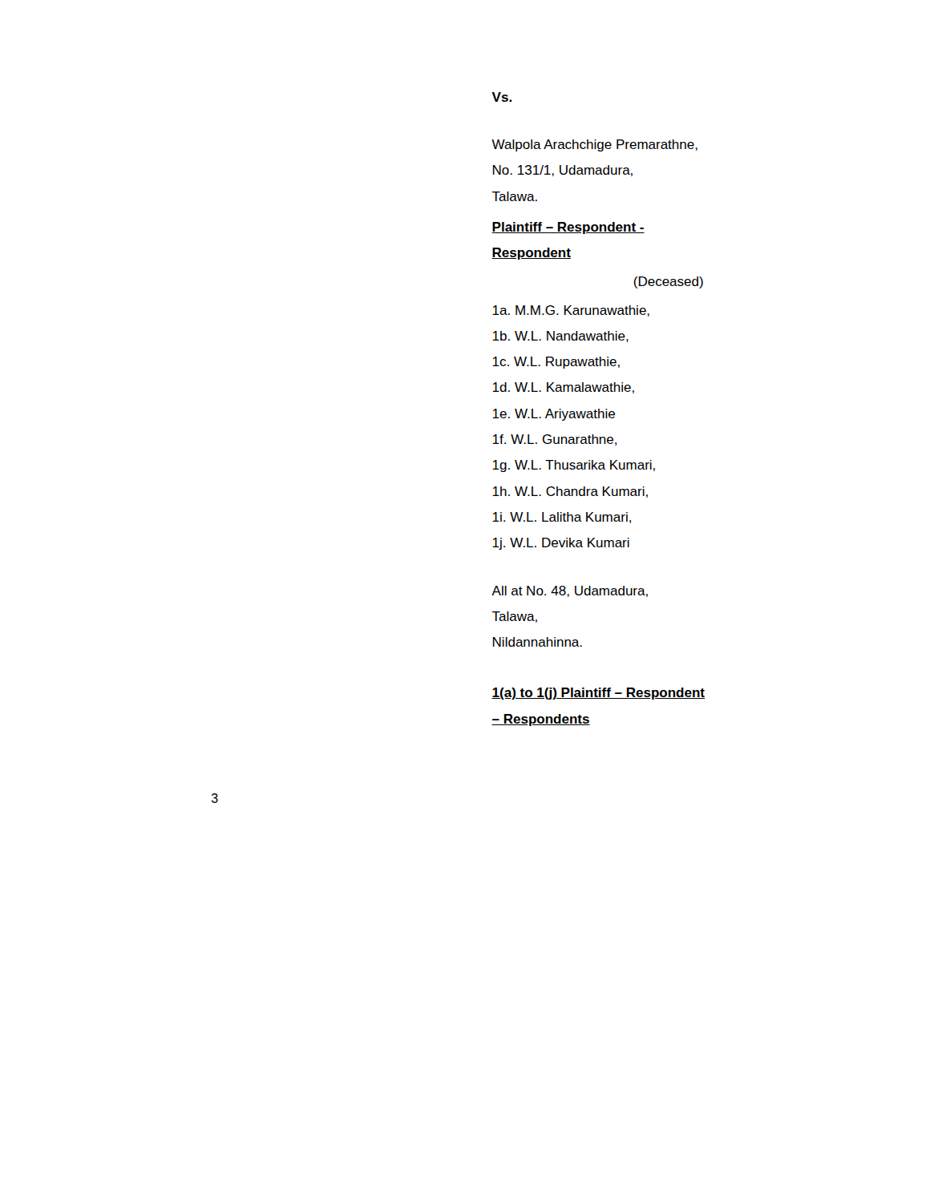Vs.
Walpola Arachchige Premarathne,
No. 131/1, Udamadura,
Talawa.
Plaintiff – Respondent - Respondent
(Deceased)
1a. M.M.G. Karunawathie,
1b. W.L. Nandawathie,
1c. W.L. Rupawathie,
1d. W.L. Kamalawathie,
1e. W.L. Ariyawathie
1f. W.L. Gunarathne,
1g. W.L. Thusarika Kumari,
1h. W.L. Chandra Kumari,
1i. W.L. Lalitha Kumari,
1j. W.L. Devika Kumari
All at No. 48, Udamadura,
Talawa,
Nildannahinna.
1(a) to 1(j) Plaintiff – Respondent – Respondents
3